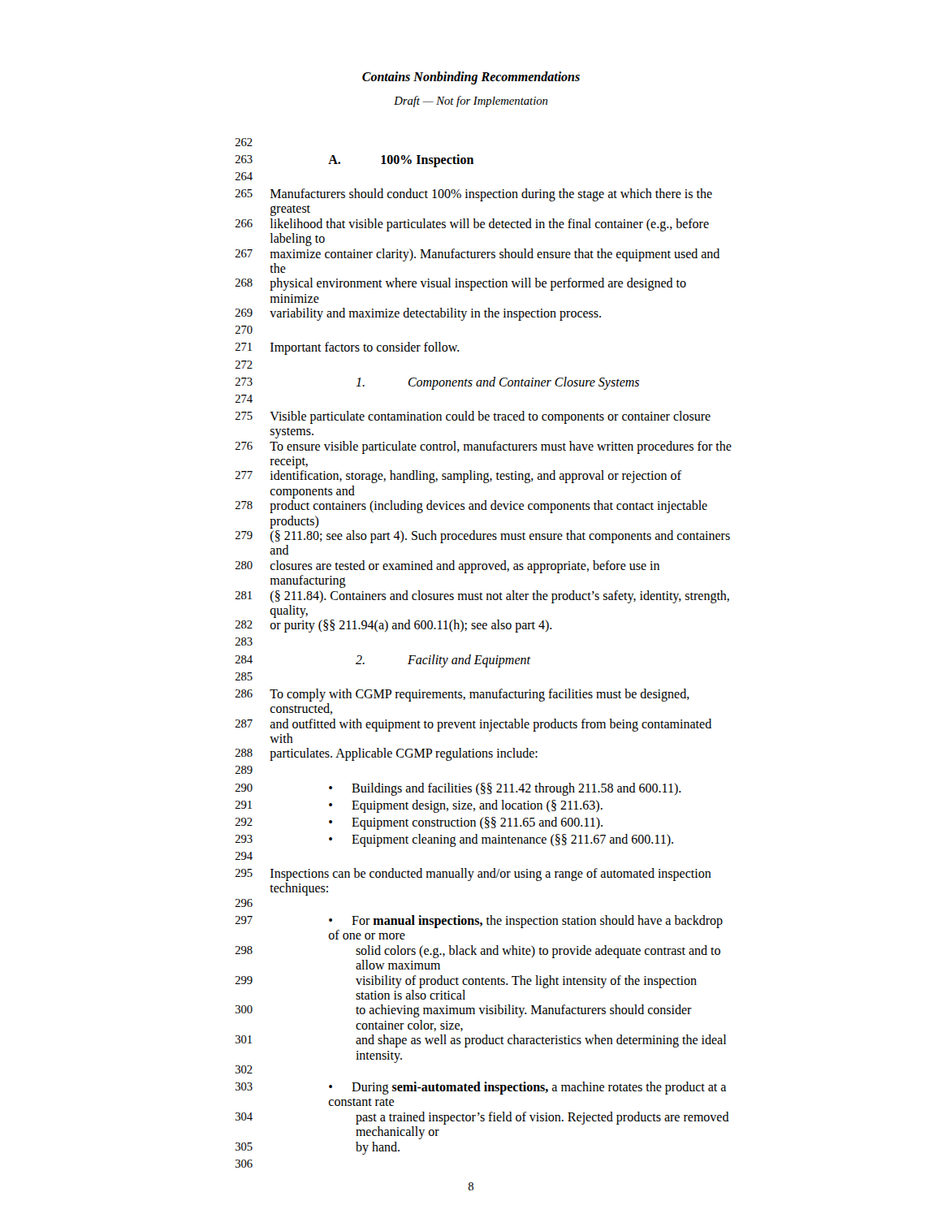Contains Nonbinding Recommendations
Draft — Not for Implementation
262
263
A. 100% Inspection
264
265
Manufacturers should conduct 100% inspection during the stage at which there is the greatest
266
likelihood that visible particulates will be detected in the final container (e.g., before labeling to
267
maximize container clarity). Manufacturers should ensure that the equipment used and the
268
physical environment where visual inspection will be performed are designed to minimize
269
variability and maximize detectability in the inspection process.
270
271
Important factors to consider follow.
272
273
1. Components and Container Closure Systems
274
275
Visible particulate contamination could be traced to components or container closure systems.
276
To ensure visible particulate control, manufacturers must have written procedures for the receipt,
277
identification, storage, handling, sampling, testing, and approval or rejection of components and
278
product containers (including devices and device components that contact injectable products)
279
(§ 211.80; see also part 4). Such procedures must ensure that components and containers and
280
closures are tested or examined and approved, as appropriate, before use in manufacturing
281
(§ 211.84). Containers and closures must not alter the product’s safety, identity, strength, quality,
282
or purity (§§ 211.94(a) and 600.11(h); see also part 4).
283
284
2. Facility and Equipment
285
286
To comply with CGMP requirements, manufacturing facilities must be designed, constructed,
287
and outfitted with equipment to prevent injectable products from being contaminated with
288
particulates. Applicable CGMP regulations include:
289
290
•Buildings and facilities (§§ 211.42 through 211.58 and 600.11).
291
•Equipment design, size, and location (§ 211.63).
292
•Equipment construction (§§ 211.65 and 600.11).
293
•Equipment cleaning and maintenance (§§ 211.67 and 600.11).
294
295
Inspections can be conducted manually and/or using a range of automated inspection techniques:
296
297
•For manual inspections, the inspection station should have a backdrop of one or more
298
solid colors (e.g., black and white) to provide adequate contrast and to allow maximum
299
visibility of product contents. The light intensity of the inspection station is also critical
300
to achieving maximum visibility. Manufacturers should consider container color, size,
301
and shape as well as product characteristics when determining the ideal intensity.
302
303
•During semi-automated inspections, a machine rotates the product at a constant rate
304
past a trained inspector’s field of vision. Rejected products are removed mechanically or
305
by hand.
306
8